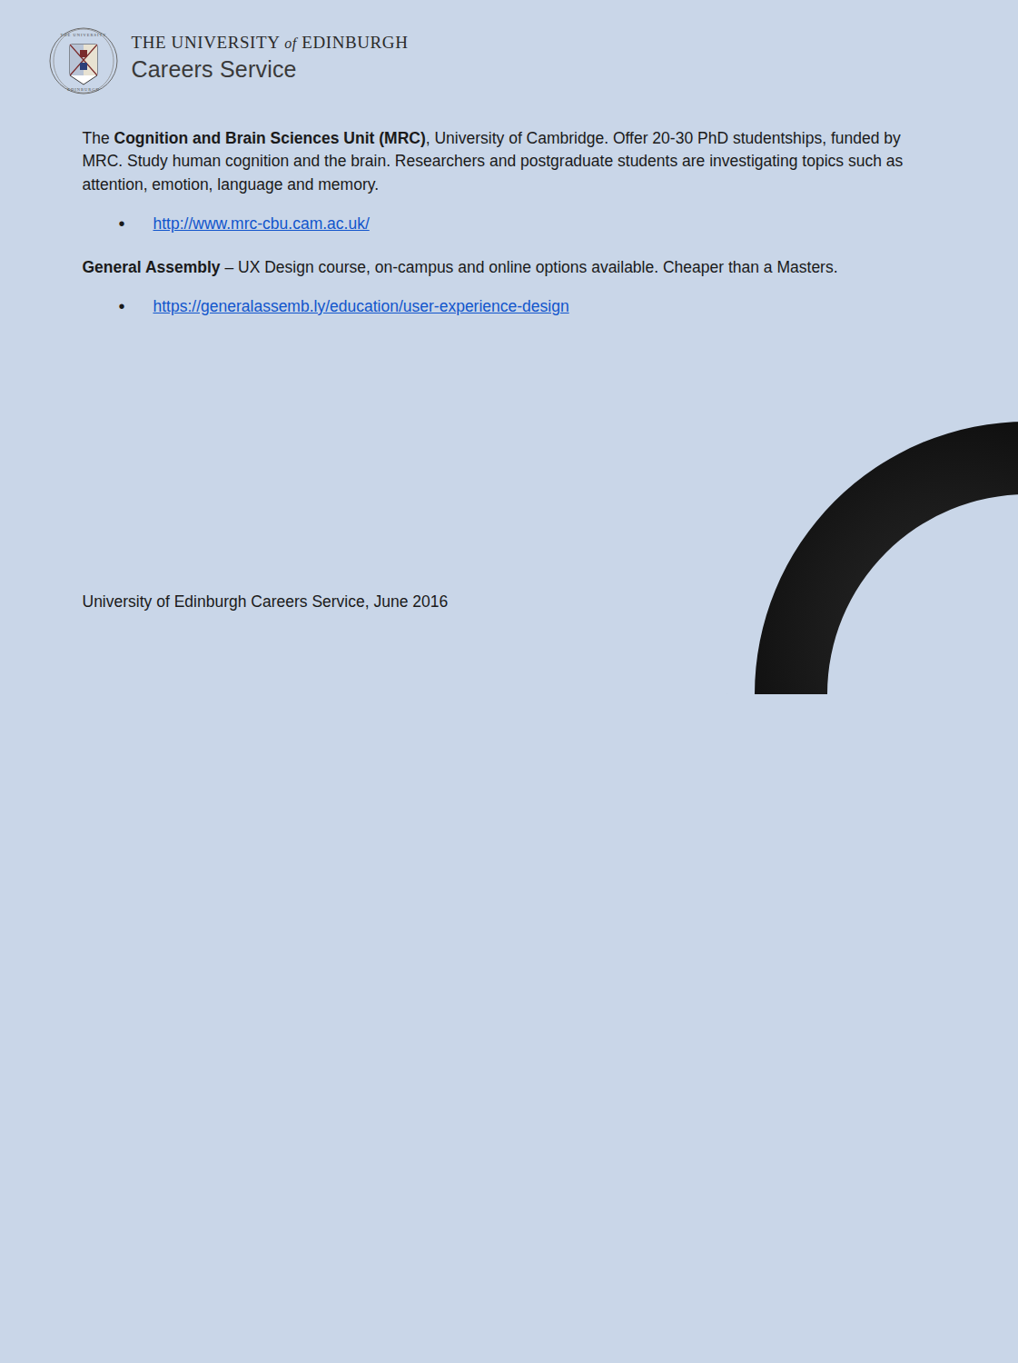THE UNIVERSITY EDINBURGH
THE UNIVERSITY of EDINBURGH
Careers Service
The Cognition and Brain Sciences Unit (MRC), University of Cambridge. Offer 20-30 PhD studentships, funded by MRC. Study human cognition and the brain. Researchers and postgraduate students are investigating topics such as attention, emotion, language and memory.
http://www.mrc-cbu.cam.ac.uk/
General Assembly – UX Design course, on-campus and online options available. Cheaper than a Masters.
https://generalassemb.ly/education/user-experience-design
University of Edinburgh Careers Service, June 2016